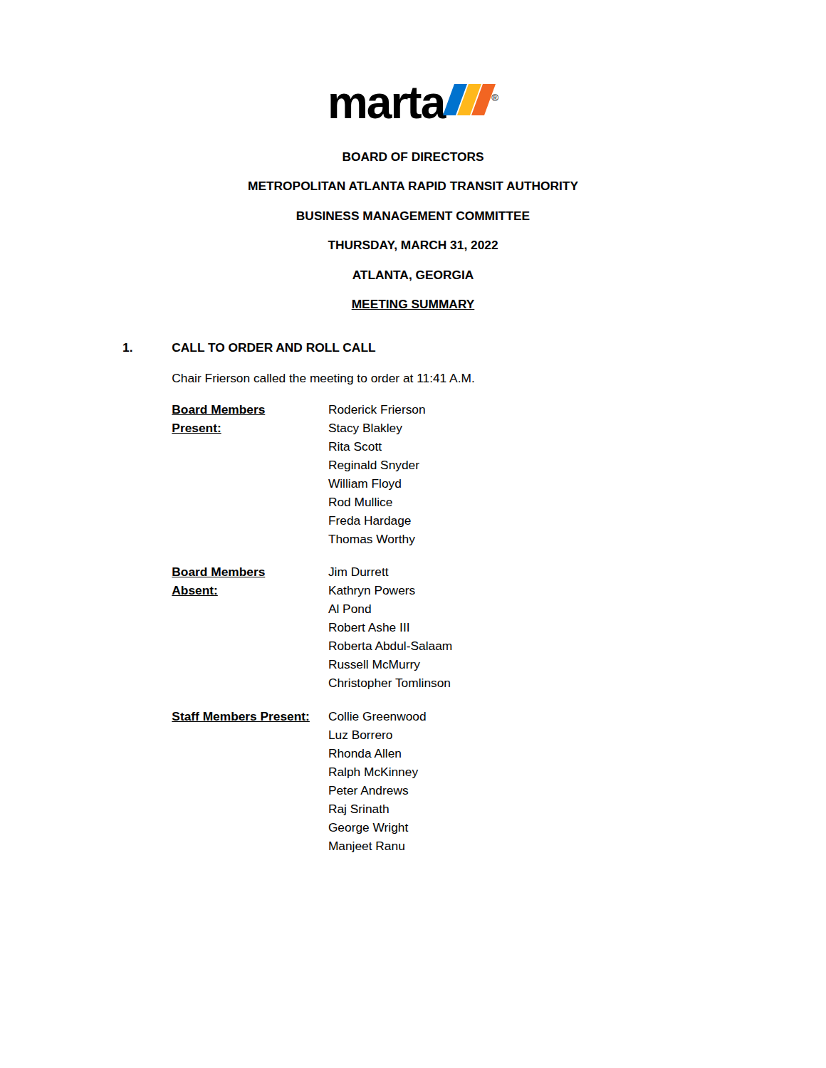marta ®
BOARD OF DIRECTORS
METROPOLITAN ATLANTA RAPID TRANSIT AUTHORITY
BUSINESS MANAGEMENT COMMITTEE
THURSDAY, MARCH 31, 2022
ATLANTA, GEORGIA
MEETING SUMMARY
1. CALL TO ORDER AND ROLL CALL
Chair Frierson called the meeting to order at 11:41 A.M.
| Board Members Present: | Roderick Frierson Stacy Blakley Rita Scott Reginald Snyder William Floyd Rod Mullice Freda Hardage Thomas Worthy |
| Board Members Absent: | Jim Durrett Kathryn Powers Al Pond Robert Ashe III Roberta Abdul-Salaam Russell McMurry Christopher Tomlinson |
| Staff Members Present: | Collie Greenwood Luz Borrero Rhonda Allen Ralph McKinney Peter Andrews Raj Srinath George Wright Manjeet Ranu |